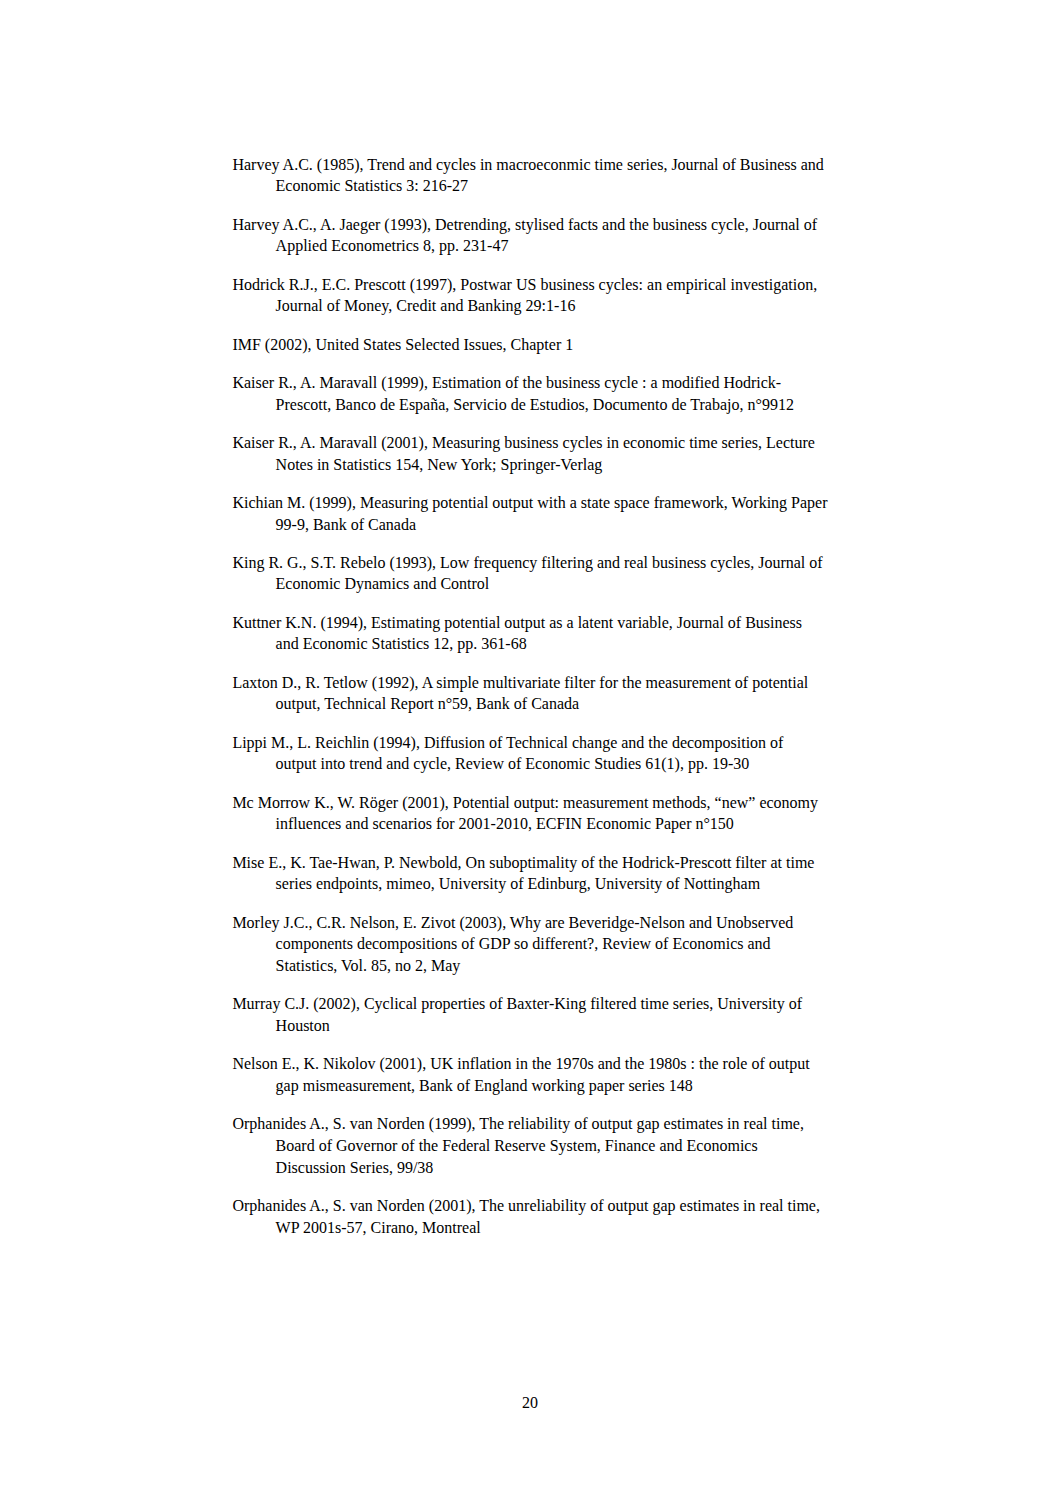Harvey A.C. (1985), Trend and cycles in macroeconmic time series, Journal of Business and Economic Statistics 3: 216-27
Harvey A.C., A. Jaeger (1993), Detrending, stylised facts and the business cycle, Journal of Applied Econometrics 8, pp. 231-47
Hodrick R.J., E.C. Prescott (1997), Postwar US business cycles: an empirical investigation, Journal of Money, Credit and Banking 29:1-16
IMF (2002), United States Selected Issues, Chapter 1
Kaiser R., A. Maravall (1999), Estimation of the business cycle : a modified Hodrick-Prescott, Banco de España, Servicio de Estudios, Documento de Trabajo, n°9912
Kaiser R., A. Maravall (2001), Measuring business cycles in economic time series, Lecture Notes in Statistics 154, New York; Springer-Verlag
Kichian M. (1999), Measuring potential output with a state space framework, Working Paper 99-9, Bank of Canada
King R. G., S.T. Rebelo (1993), Low frequency filtering and real business cycles, Journal of Economic Dynamics and Control
Kuttner K.N. (1994), Estimating potential output as a latent variable, Journal of Business and Economic Statistics 12, pp. 361-68
Laxton D., R. Tetlow (1992), A simple multivariate filter for the measurement of potential output, Technical Report n°59, Bank of Canada
Lippi M., L. Reichlin (1994), Diffusion of Technical change and the decomposition of output into trend and cycle, Review of Economic Studies 61(1), pp. 19-30
Mc Morrow K., W. Röger (2001), Potential output: measurement methods, “new” economy influences and scenarios for 2001-2010, ECFIN Economic Paper n°150
Mise E., K. Tae-Hwan, P. Newbold, On suboptimality of the Hodrick-Prescott filter at time series endpoints, mimeo, University of Edinburg, University of Nottingham
Morley J.C., C.R. Nelson, E. Zivot (2003), Why are Beveridge-Nelson and Unobserved components decompositions of GDP so different?, Review of Economics and Statistics, Vol. 85, no 2, May
Murray C.J. (2002), Cyclical properties of Baxter-King filtered time series, University of Houston
Nelson E., K. Nikolov (2001), UK inflation in the 1970s and the 1980s : the role of output gap mismeasurement, Bank of England working paper series 148
Orphanides A., S. van Norden (1999), The reliability of output gap estimates in real time, Board of Governor of the Federal Reserve System, Finance and Economics Discussion Series, 99/38
Orphanides A., S. van Norden (2001), The unreliability of output gap estimates in real time, WP 2001s-57, Cirano, Montreal
20